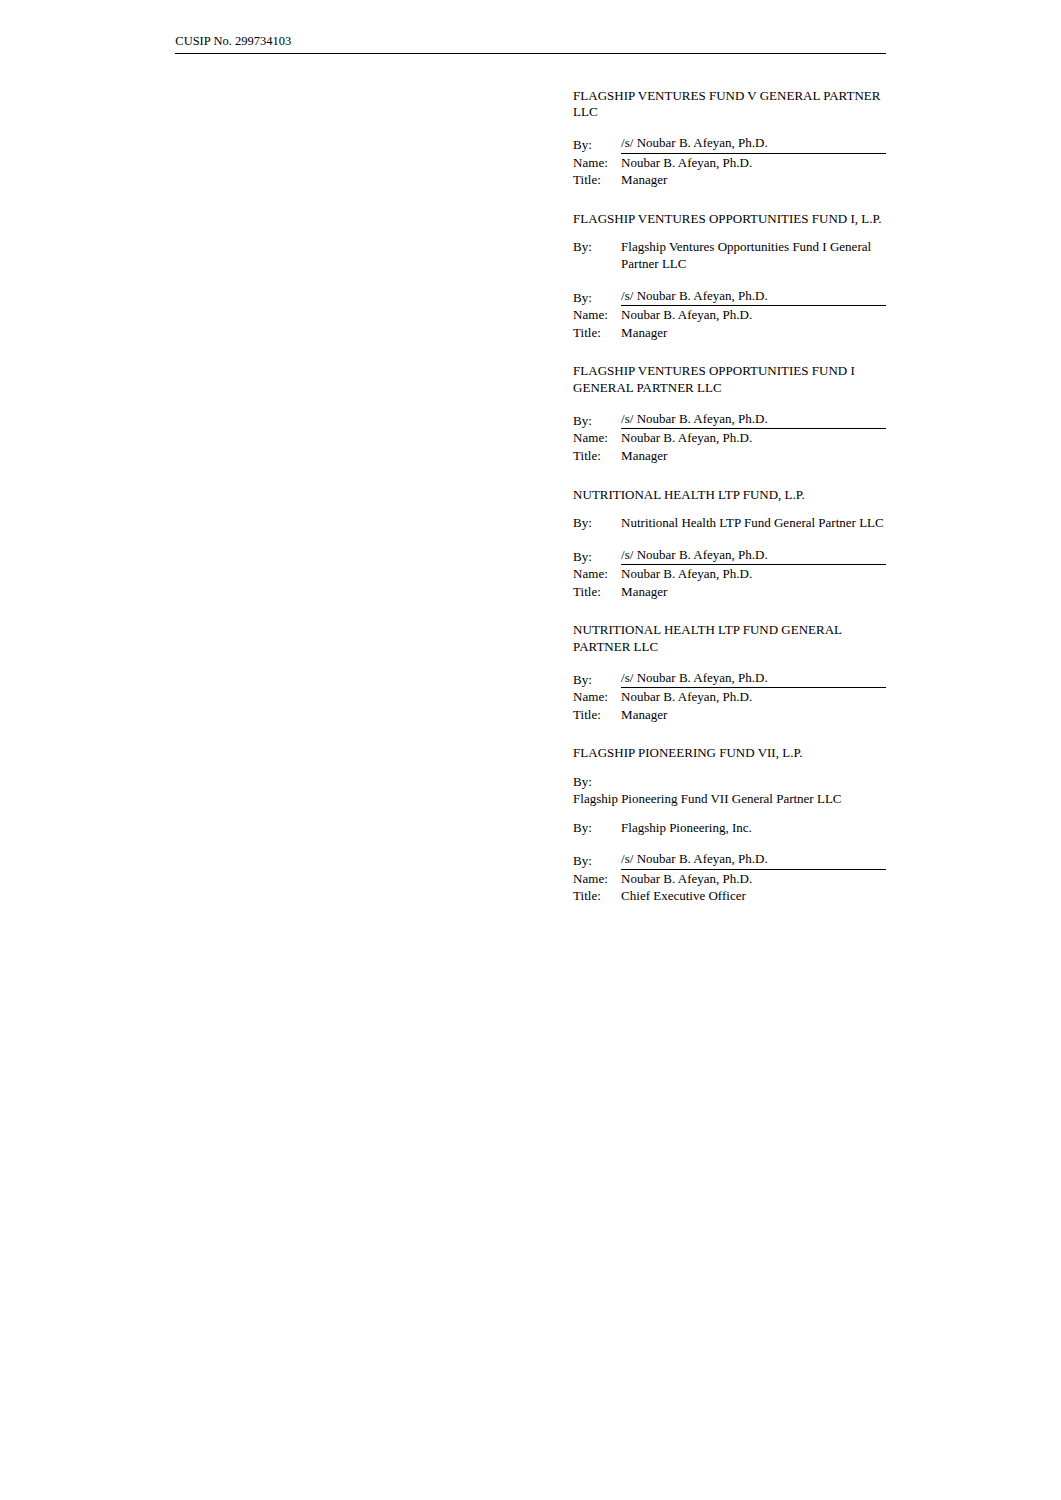CUSIP No. 299734103
FLAGSHIP VENTURES FUND V GENERAL PARTNER
LLC
| By: | /s/ Noubar B. Afeyan, Ph.D. |
| Name: | Noubar B. Afeyan, Ph.D. |
| Title: | Manager |
FLAGSHIP VENTURES OPPORTUNITIES FUND I, L.P.
By: Flagship Ventures Opportunities Fund I General
Partner LLC
| By: | /s/ Noubar B. Afeyan, Ph.D. |
| Name: | Noubar B. Afeyan, Ph.D. |
| Title: | Manager |
FLAGSHIP VENTURES OPPORTUNITIES FUND I
GENERAL PARTNER LLC
| By: | /s/ Noubar B. Afeyan, Ph.D. |
| Name: | Noubar B. Afeyan, Ph.D. |
| Title: | Manager |
NUTRITIONAL HEALTH LTP FUND, L.P.
By: Nutritional Health LTP Fund General Partner LLC
| By: | /s/ Noubar B. Afeyan, Ph.D. |
| Name: | Noubar B. Afeyan, Ph.D. |
| Title: | Manager |
NUTRITIONAL HEALTH LTP FUND GENERAL
PARTNER LLC
| By: | /s/ Noubar B. Afeyan, Ph.D. |
| Name: | Noubar B. Afeyan, Ph.D. |
| Title: | Manager |
FLAGSHIP PIONEERING FUND VII, L.P.
By: Flagship Pioneering Fund VII General Partner LLC
By: Flagship Pioneering, Inc.
| By: | /s/ Noubar B. Afeyan, Ph.D. |
| Name: | Noubar B. Afeyan, Ph.D. |
| Title: | Chief Executive Officer |